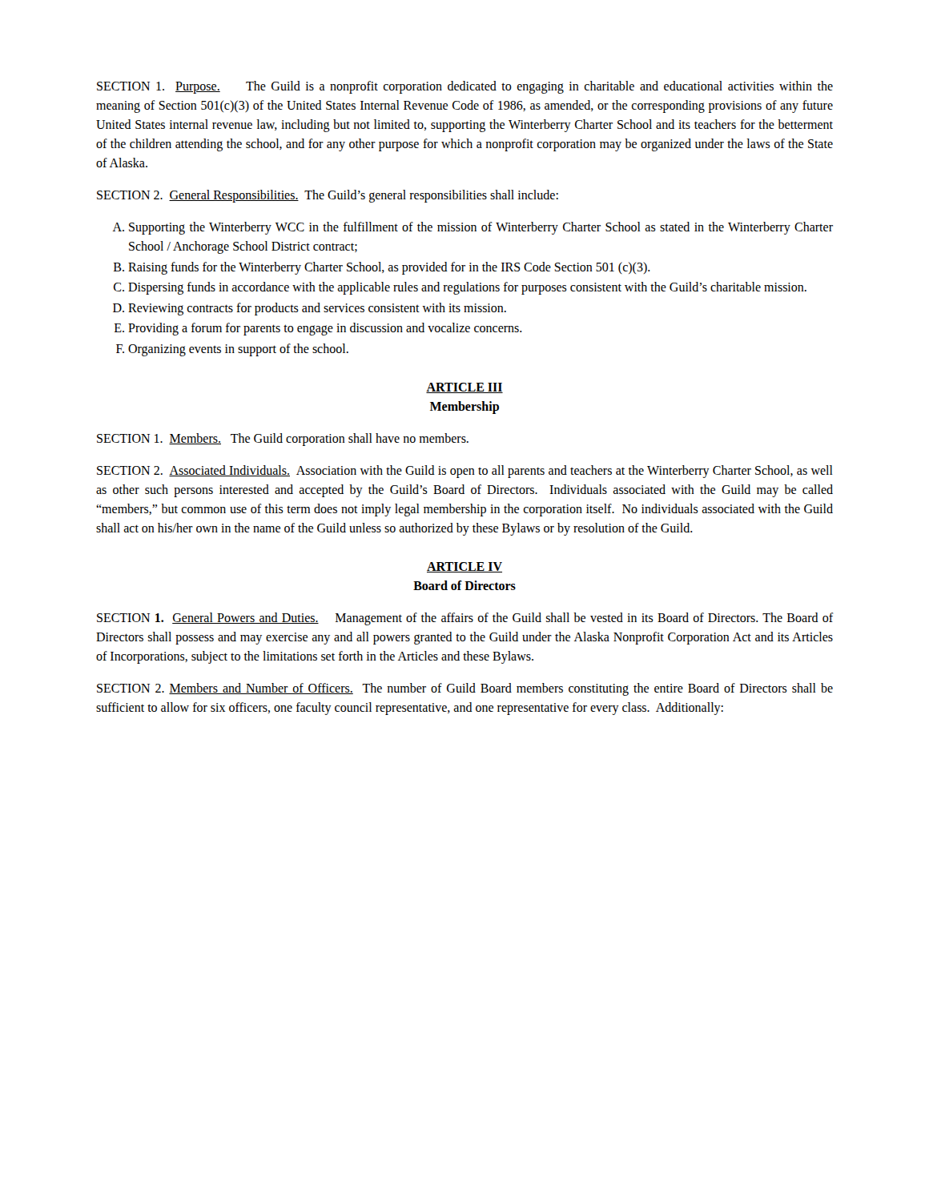SECTION 1. Purpose. The Guild is a nonprofit corporation dedicated to engaging in charitable and educational activities within the meaning of Section 501(c)(3) of the United States Internal Revenue Code of 1986, as amended, or the corresponding provisions of any future United States internal revenue law, including but not limited to, supporting the Winterberry Charter School and its teachers for the betterment of the children attending the school, and for any other purpose for which a nonprofit corporation may be organized under the laws of the State of Alaska.
SECTION 2. General Responsibilities. The Guild’s general responsibilities shall include:
Supporting the Winterberry WCC in the fulfillment of the mission of Winterberry Charter School as stated in the Winterberry Charter School / Anchorage School District contract;
Raising funds for the Winterberry Charter School, as provided for in the IRS Code Section 501 (c)(3).
Dispersing funds in accordance with the applicable rules and regulations for purposes consistent with the Guild’s charitable mission.
Reviewing contracts for products and services consistent with its mission.
Providing a forum for parents to engage in discussion and vocalize concerns.
Organizing events in support of the school.
ARTICLE III
Membership
SECTION 1. Members. The Guild corporation shall have no members.
SECTION 2. Associated Individuals. Association with the Guild is open to all parents and teachers at the Winterberry Charter School, as well as other such persons interested and accepted by the Guild’s Board of Directors. Individuals associated with the Guild may be called “members,” but common use of this term does not imply legal membership in the corporation itself. No individuals associated with the Guild shall act on his/her own in the name of the Guild unless so authorized by these Bylaws or by resolution of the Guild.
ARTICLE IV
Board of Directors
SECTION 1. General Powers and Duties. Management of the affairs of the Guild shall be vested in its Board of Directors. The Board of Directors shall possess and may exercise any and all powers granted to the Guild under the Alaska Nonprofit Corporation Act and its Articles of Incorporations, subject to the limitations set forth in the Articles and these Bylaws.
SECTION 2. Members and Number of Officers. The number of Guild Board members constituting the entire Board of Directors shall be sufficient to allow for six officers, one faculty council representative, and one representative for every class. Additionally: